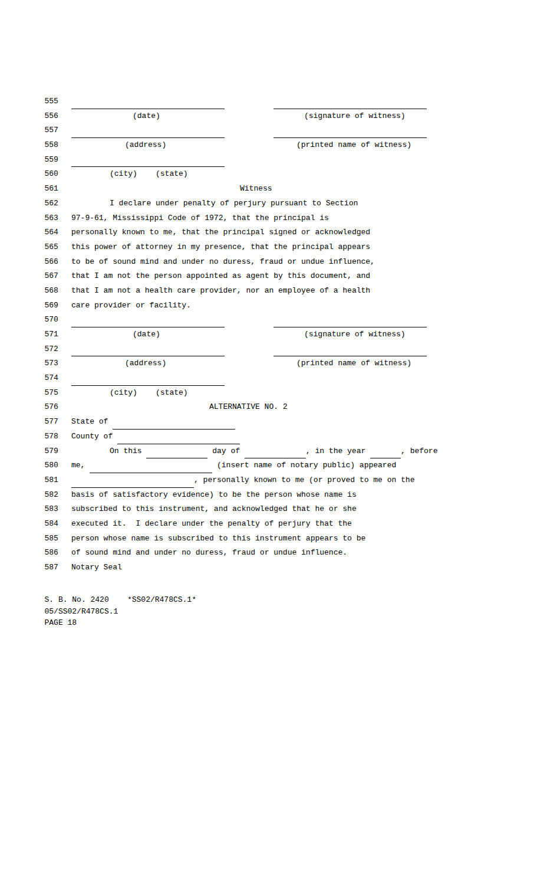555
556 (date)(signature of witness)
557
558 (address)(printed name of witness)
559
560 (city) (state)
561 Witness
562 I declare under penalty of perjury pursuant to Section
563 97-9-61, Mississippi Code of 1972, that the principal is
564 personally known to me, that the principal signed or acknowledged
565 this power of attorney in my presence, that the principal appears
566 to be of sound mind and under no duress, fraud or undue influence,
567 that I am not the person appointed as agent by this document, and
568 that I am not a health care provider, nor an employee of a health
569 care provider or facility.
570
571 (date)(signature of witness)
572
573 (address)(printed name of witness)
574
575 (city) (state)
576 ALTERNATIVE NO. 2
577 State of
578 County of
579 On this day of , in the year , before
580 me, (insert name of notary public) appeared
581 , personally known to me (or proved to me on the
582 basis of satisfactory evidence) to be the person whose name is
583 subscribed to this instrument, and acknowledged that he or she
584 executed it. I declare under the penalty of perjury that the
585 person whose name is subscribed to this instrument appears to be
586 of sound mind and under no duress, fraud or undue influence.
587 Notary Seal
S. B. No. 2420 *SS02/R478CS.1*
05/SS02/R478CS.1
PAGE 18